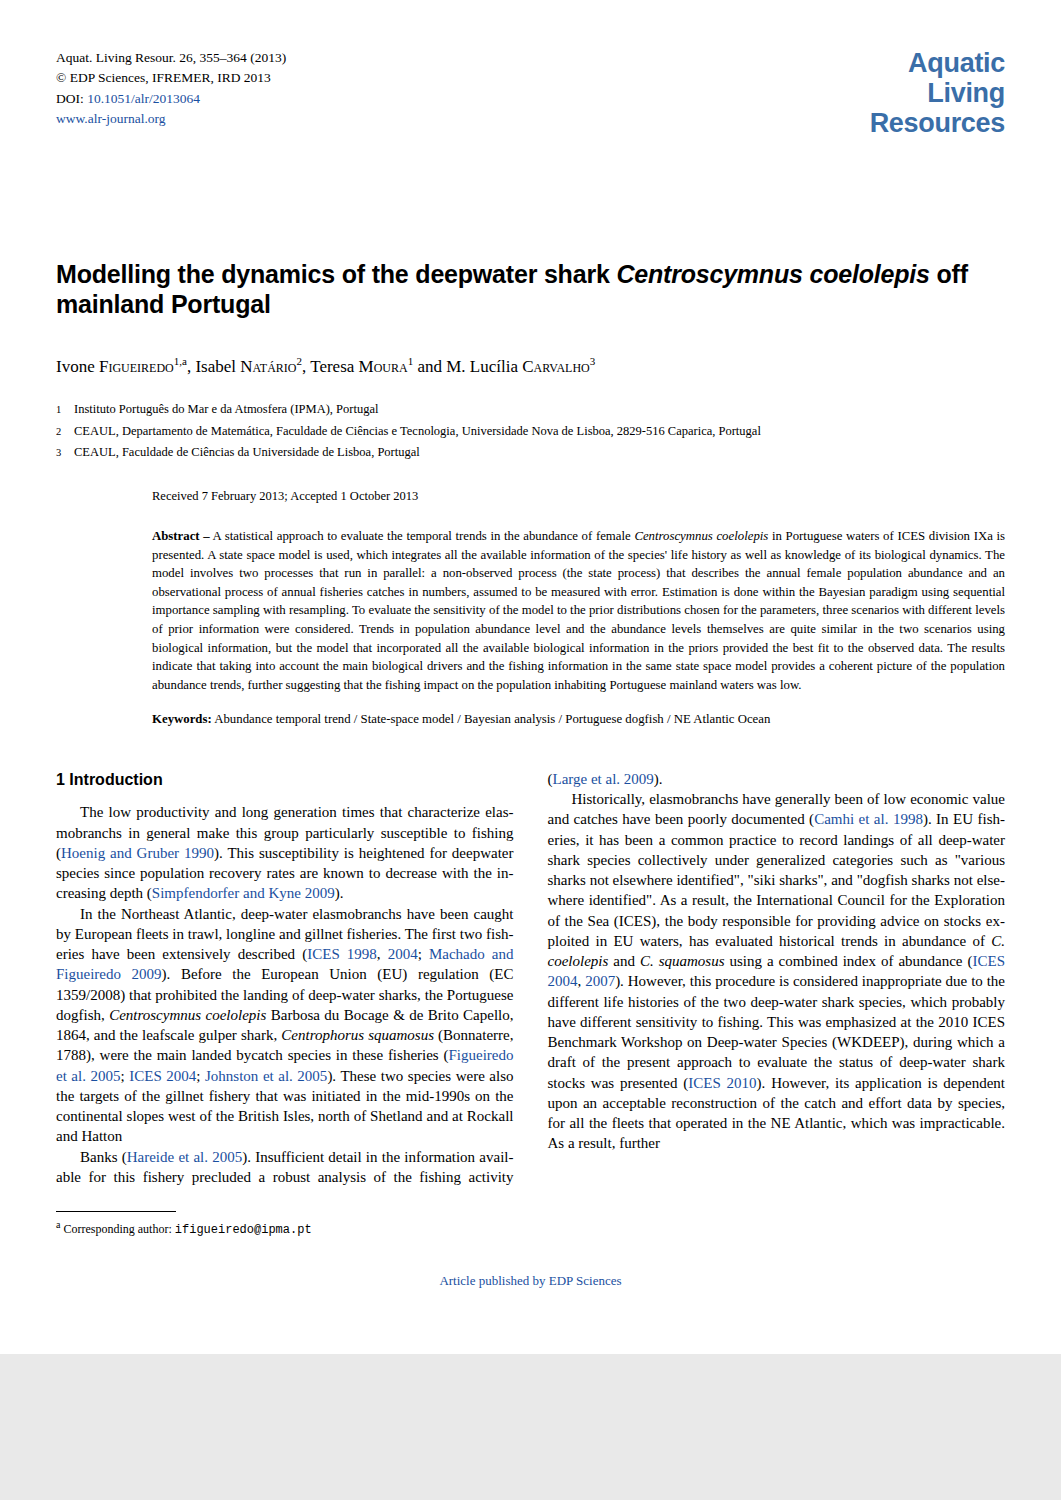Aquat. Living Resour. 26, 355–364 (2013)
© EDP Sciences, IFREMER, IRD 2013
DOI: 10.1051/alr/2013064
www.alr-journal.org
Aquatic
Living
Resources
Modelling the dynamics of the deepwater shark Centroscymnus coelolepis off mainland Portugal
Ivone Figueiredo1,a, Isabel Natário2, Teresa Moura1 and M. Lucília Carvalho3
1 Instituto Português do Mar e da Atmosfera (IPMA), Portugal
2 CEAUL, Departamento de Matemática, Faculdade de Ciências e Tecnologia, Universidade Nova de Lisboa, 2829-516 Caparica, Portugal
3 CEAUL, Faculdade de Ciências da Universidade de Lisboa, Portugal
Received 7 February 2013; Accepted 1 October 2013
Abstract – A statistical approach to evaluate the temporal trends in the abundance of female Centroscymnus coelolepis in Portuguese waters of ICES division IXa is presented. A state space model is used, which integrates all the available information of the species' life history as well as knowledge of its biological dynamics. The model involves two processes that run in parallel: a non-observed process (the state process) that describes the annual female population abundance and an observational process of annual fisheries catches in numbers, assumed to be measured with error. Estimation is done within the Bayesian paradigm using sequential importance sampling with resampling. To evaluate the sensitivity of the model to the prior distributions chosen for the parameters, three scenarios with different levels of prior information were considered. Trends in population abundance level and the abundance levels themselves are quite similar in the two scenarios using biological information, but the model that incorporated all the available biological information in the priors provided the best fit to the observed data. The results indicate that taking into account the main biological drivers and the fishing information in the same state space model provides a coherent picture of the population abundance trends, further suggesting that the fishing impact on the population inhabiting Portuguese mainland waters was low.
Keywords: Abundance temporal trend / State-space model / Bayesian analysis / Portuguese dogfish / NE Atlantic Ocean
1 Introduction
The low productivity and long generation times that characterize elasmobranchs in general make this group particularly susceptible to fishing (Hoenig and Gruber 1990). This susceptibility is heightened for deepwater species since population recovery rates are known to decrease with the increasing depth (Simpfendorfer and Kyne 2009).
In the Northeast Atlantic, deep-water elasmobranchs have been caught by European fleets in trawl, longline and gillnet fisheries. The first two fisheries have been extensively described (ICES 1998, 2004; Machado and Figueiredo 2009). Before the European Union (EU) regulation (EC 1359/2008) that prohibited the landing of deep-water sharks, the Portuguese dogfish, Centroscymnus coelolepis Barbosa du Bocage & de Brito Capello, 1864, and the leafscale gulper shark, Centrophorus squamosus (Bonnaterre, 1788), were the main landed bycatch species in these fisheries (Figueiredo et al. 2005; ICES 2004; Johnston et al. 2005). These two species were also the targets of the gillnet fishery that was initiated in the mid-1990s on the continental slopes west of the British Isles, north of Shetland and at Rockall and Hatton
Banks (Hareide et al. 2005). Insufficient detail in the information available for this fishery precluded a robust analysis of the fishing activity (Large et al. 2009).
Historically, elasmobranchs have generally been of low economic value and catches have been poorly documented (Camhi et al. 1998). In EU fisheries, it has been a common practice to record landings of all deep-water shark species collectively under generalized categories such as "various sharks not elsewhere identified", "siki sharks", and "dogfish sharks not elsewhere identified". As a result, the International Council for the Exploration of the Sea (ICES), the body responsible for providing advice on stocks exploited in EU waters, has evaluated historical trends in abundance of C. coelolepis and C. squamosus using a combined index of abundance (ICES 2004, 2007). However, this procedure is considered inappropriate due to the different life histories of the two deep-water shark species, which probably have different sensitivity to fishing. This was emphasized at the 2010 ICES Benchmark Workshop on Deep-water Species (WKDEEP), during which a draft of the present approach to evaluate the status of deep-water shark stocks was presented (ICES 2010). However, its application is dependent upon an acceptable reconstruction of the catch and effort data by species, for all the fleets that operated in the NE Atlantic, which was impracticable. As a result, further
a Corresponding author: ifigueiredo@ipma.pt
Article published by EDP Sciences